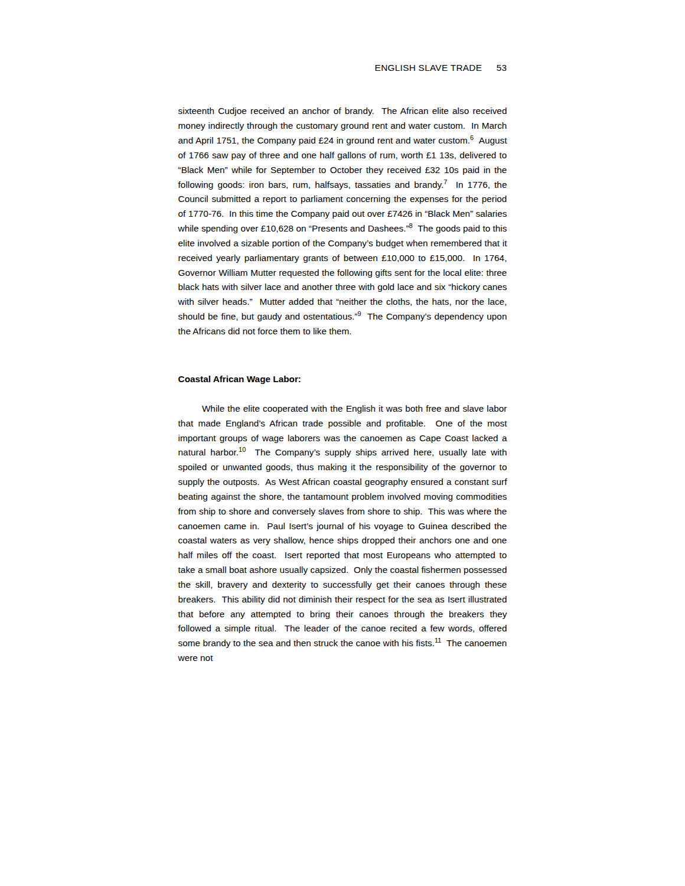ENGLISH SLAVE TRADE53
sixteenth Cudjoe received an anchor of brandy. The African elite also received money indirectly through the customary ground rent and water custom. In March and April 1751, the Company paid £24 in ground rent and water custom.6 August of 1766 saw pay of three and one half gallons of rum, worth £1 13s, delivered to “Black Men” while for September to October they received £32 10s paid in the following goods: iron bars, rum, halfsays, tassaties and brandy.7 In 1776, the Council submitted a report to parliament concerning the expenses for the period of 1770-76. In this time the Company paid out over £7426 in “Black Men” salaries while spending over £10,628 on “Presents and Dashees.”8 The goods paid to this elite involved a sizable portion of the Company’s budget when remembered that it received yearly parliamentary grants of between £10,000 to £15,000. In 1764, Governor William Mutter requested the following gifts sent for the local elite: three black hats with silver lace and another three with gold lace and six “hickory canes with silver heads.” Mutter added that “neither the cloths, the hats, nor the lace, should be fine, but gaudy and ostentatious.”9 The Company’s dependency upon the Africans did not force them to like them.
Coastal African Wage Labor:
While the elite cooperated with the English it was both free and slave labor that made England’s African trade possible and profitable. One of the most important groups of wage laborers was the canoemen as Cape Coast lacked a natural harbor.10 The Company’s supply ships arrived here, usually late with spoiled or unwanted goods, thus making it the responsibility of the governor to supply the outposts. As West African coastal geography ensured a constant surf beating against the shore, the tantamount problem involved moving commodities from ship to shore and conversely slaves from shore to ship. This was where the canoemen came in. Paul Isert’s journal of his voyage to Guinea described the coastal waters as very shallow, hence ships dropped their anchors one and one half miles off the coast. Isert reported that most Europeans who attempted to take a small boat ashore usually capsized. Only the coastal fishermen possessed the skill, bravery and dexterity to successfully get their canoes through these breakers. This ability did not diminish their respect for the sea as Isert illustrated that before any attempted to bring their canoes through the breakers they followed a simple ritual. The leader of the canoe recited a few words, offered some brandy to the sea and then struck the canoe with his fists.11 The canoemen were not